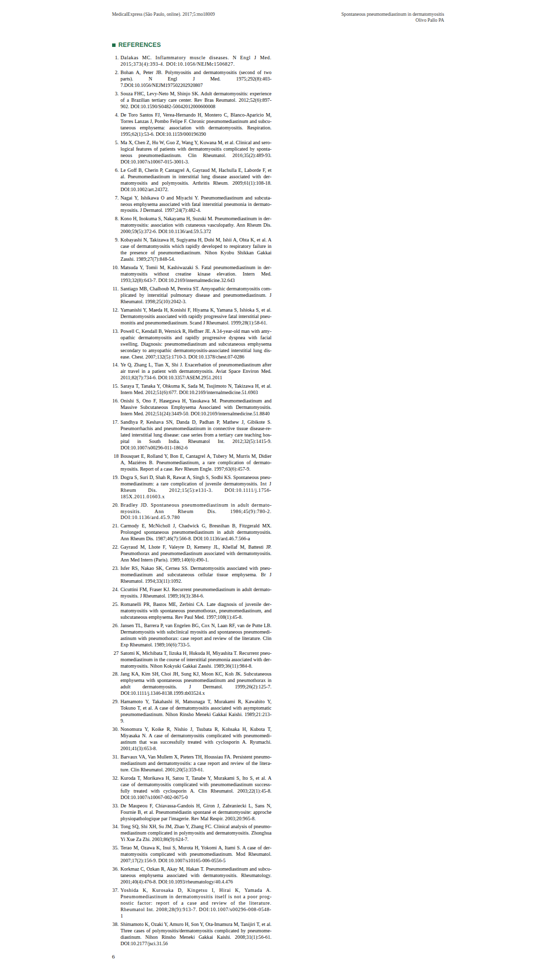MedicalExpress (São Paulo, online). 2017;5:mo18009
Spontaneous pneumomediastinum in dermatomyositis
Olivo Pallo PA
REFERENCES
Dalakas MC. Inflammatory muscle diseases. N Engl J Med. 2015;373(4):393-4. DOI:10.1056/NEJMc1506827.
Bohan A, Peter JB. Polymyositis and dermatomyositis (second of two parts). N Engl J Med. 1975;292(8):403-7.DOI:10.1056/NEJM197502202920807
Souza FHC, Levy-Neto M, Shinjo SK. Adult dermatomyositis: experience of a Brazilian tertiary care center. Rev Bras Reumatol. 2012;52(6):897-902. DOI:10.1590/S0482-50042012000600008
De Toro Santos FJ, Verea-Hernando H, Montero C, Blanco-Aparicio M, Torres Lanzas J, Pombo Felipe F. Chronic pneumomediastinum and subcutaneous emphysema: association with dermatomyositis. Respiration. 1995;62(1):53-6. DOI:10.1159/000196390
Ma X, Chen Z, Hu W, Guo Z, Wang Y, Kuwana M, et al. Clinical and serological features of patients with dermatomyositis complicated by spontaneous pneumomediastinum. Clin Rheumatol. 2016;35(2):489-93. DOI:10.1007/s10067-015-3001-3.
Le Goff B, Cherin P, Cantagrel A, Gayraud M, Hachulla E, Laborde F, et al. Pneumomediastinum in interstitial lung disease associated with dermatomyositis and polymyositis. Arthritis Rheum. 2009;61(1):108-18. DOI:10.1002/art.24372.
Nagai Y, Ishikawa O and Miyachi Y. Pneumomediastinum and subcutaneous emphysema associated with fatal interstitial pneumonia in dermatomyositis. J Dermatol. 1997;24(7):482-4.
Kono H, Inokuma S, Nakayama H, Suzuki M. Pneumomediastinum in dermatomyositis: association with cutaneous vasculopathy. Ann Rheum Dis. 2000;59(5):372-6. DOI:10.1136/ard.59.5.372
Kobayashi N, Takizawa H, Sugiyama H, Dohi M, Ishii A, Ohta K, et al. A case of dermatomyositis which rapidly developed to respiratory failure in the presence of pneumomediastinum. Nihon Kyobu Shikkan Gakkai Zasshi. 1989;27(7):848-54.
Matsuda Y, Tomii M, Kashiwazaki S. Fatal pneumomediastinum in dermatomyositis without creatine kinase elevation. Intern Med. 1993;32(8):643-7. DOI:10.2169/internalmedicine.32.643
Santiago MB, Chalhoub M, Pereira ST. Amyopathic dermatomyositis complicated by interstitial pulmonary disease and pneumomediastinum. J Rheumatol. 1998;25(10):2042-3.
Yamanishi Y, Maeda H, Konishi F, Hiyama K, Yamana S, Ishioka S, et al. Dermatomyositis associated with rapidly progressive fatal interstitial pneumonitis and pneumomediastinum. Scand J Rheumatol. 1999;28(1):58-61.
Powell C, Kendall B, Wernick R, Heffner JE. A 34-year-old man with amyopathic dermatomyositis and rapidly progressive dyspnea with facial swelling. Diagnosis: pneumomediastinum and subcutaneous emphysema secondary to amyopathic dermatomyositis-associated interstitial lung disease. Chest. 2007;132(5):1710-3. DOI:10.1378/chest.07-0286
Ye Q, Zhang L, Tian X, Shi J. Exacerbation of pneumomediastinum after air travel in a patient with dermatomyositis. Aviat Space Environ Med. 2011;82(7):734-6. DOI:10.3357/ASEM.2951.2011
Saraya T, Tanaka Y, Ohkuma K, Sada M, Tsujimoto N, Takizawa H, et al. Intern Med. 2012;51(6):677. DOI:10.2169/internalmedicine.51.6903
Onishi S, Ono F, Hasegawa H, Yasukawa M. Pneumomediastinum and Massive Subcutaneous Emphysema Associated with Dermatomyositis. Intern Med. 2012;51(24):3449-50. DOI:10.2169/internalmedicine.51.8840
Sandhya P, Keshava SN, Danda D, Padhan P, Mathew J, Gibikote S. Pneumorrhachis and pneumomediastinum in connective tissue disease-related interstitial lung disease: case series from a tertiary care teaching hospital in South India. Rheumatol Int. 2012;32(5):1415-9. DOI:10.1007/s00296-011-1862-6
Bousquet E, Rolland Y, Bon E, Cantagrel A, Tubery M, Murris M, Didier A, Maziéres B. Pneumomediastinum, a rare complication of dermatomyositis. Report of a case. Rev Rheum Engle. 1997;63(6):457-9.
Dogra S, Suri D, Shah R, Rawat A, Singh S, Sodhi KS. Spontaneous pneumomediastinum: a rare complication of juvenile dermatomyositis. Int J Rheum Dis. 2012;15(5):e131-3. DOI:10.1111/j.1756-185X.2011.01603.x
Bradley JD. Spontaneous pneumomediastinum in adult dermatomyositis. Ann Rheum Dis. 1986;45(9):780-2. DOI:10.1136/ard.45.9.780
Carmody E, McNicholl J, Chadwick G, Bresnihan B, Fitzgerald MX. Prolonged spontaneous pneumomediastinum in adult dermatomyositis. Ann Rheum Dis. 1987;46(7):566-8. DOI:10.1136/ard.46.7.566-a
Gayraud M, Lhote F, Valeyre D, Kemeny JL, Khellaf M, Battesti JP. Pneumothorax and pneumomediastinum associated with dermatomyositis. Ann Med Intern (Paris). 1989;140(6):490-1.
Isfer RS, Nakao SK, Cernea SS. Dermatomyositis associated with pneumomediastinum and subcutaneous cellular tissue emphysema. Br J Rheumatol. 1994;33(11):1092.
Cicuttini FM, Fraser KJ. Recurrent pneumomediastinum in adult dermatomyositis. J Rheumatol. 1989;16(3):384-6.
Romanelli PR, Bastos ME, Zerbini CA. Late diagnosis of juvenile dermatomyositis with spontaneous pneumothorax, pneumomediastinum, and subcutaneous emphysema. Rev Paul Med. 1997;108(1):45-8.
Jansen TL, Barrera P, van Engelen BG, Cox N, Laan RF, van de Putte LB. Dermatomyositis with subclinical myositis and spontaneous pneumomediastinum with pneumothorax: case report and review of the literature. Clin Exp Rheumatol. 1989;16(6):733-5.
Satomi K, Michibata T, Iizuka H, Hukuda H, Miyashita T. Recurrent pneumomediastinum in the course of interstitial pneumonia associated with dermatomyositis. Nihon Kokyuki Gakkai Zasshi. 1989;36(11):984-8.
Jang KA, Kim SH, Choi JH, Sung KJ, Moon KC, Koh JK. Subcutaneous emphysema with spontaneous pneumomediastinum and pneumothorax in adult dermatomyositis. J Dermatol. 1999;26(2):125-7. DOI:10.1111/j.1346-8138.1999.tb03524.x
Hamamoto Y, Takahashi H, Matsunaga T, Murakami R, Kawahito Y, Tokuno T, et al. A case of dermatomyositis associated with asymptomatic pneumomediastinum. Nihon Rinsho Meneki Gakkai Kaishi. 1989;21:213-9.
Nonomura Y, Koike R, Nishio J, Tsubata R, Kohsaka H, Kubota T, Miyasaka N. A case of dermatomyositis complicated with pneumomediastinum that was successfully treated with cyclosporin A. Ryumachi. 2001;41(3):653-8.
Barvaux VA, Van Mullem X, Pieters TH, Houssiau FA. Persistent pneumomediastinum and dermatomyositis: a case report and review of the literature. Clin Rheumatol. 2001;20(5):359-61.
Kuroda T, Morikawa H, Satou T, Tanabe Y, Murakami S, Ito S, et al. A case of dermatomyositis complicated with pneumomediastinum successfully treated with cyclosporin A. Clin Rheumatol. 2003;22(1):45-8. DOI:10.1007/s10067-002-0675-0
De Maupeou F, Chiavassa-Gandois H, Giron J, Zabraniecki L, Sans N, Fournie B, et al. Pneumomédiastin spontané et dermatomyosite: approche physiopathologique par l'imagerie. Rev Mal Respir. 2003;20:965-8.
Tong SQ, Shi XH, Su JM, Zhao Y, Zhang FC. Clinical analysis of pneumomediastinum complicated in polymyositis and dermatomyositis. Zhonghua Yi Xue Za Zhi. 2003;86(9):624-7.
Terao M, Ozawa K, Inui S, Murota H, Yokomi A, Itami S. A case of dermatomyositis complicated with pneumomediastinum. Mod Rheumatol. 2007;17(2):156-9. DOI:10.1007/s10165-006-0556-5
Korkmaz C, Ozkan R, Akay M, Hakan T. Pneumomediastinum and subcutaneous emphysema associated with dermatomyositis. Rheumatology. 2001;40(4):476-8. DOI:10.1093/rheumatology/40.4.476
Yoshida K, Kurosaka D, Kingetsu I, Hirai K, Yamada A. Pneumomediastinum in dermatomyositis itself is not a poor prognostic factor: report of a case and review of the literature. Rheumatol Int. 2008;28(9):913-7. DOI:10.1007/s00296-008-0548-1
Shimamoto K, Ozaki Y, Amuro H, Son Y, Ota-Imamura M, Tanijiri T, et al. Three cases of polymyositis/dermatomyositis complicated by pneumomediastinum. Nihon Rinsho Meneki Gakkai Kaishi. 2008;31(1):56-61. DOI:10.2177/jsci.31.56
6